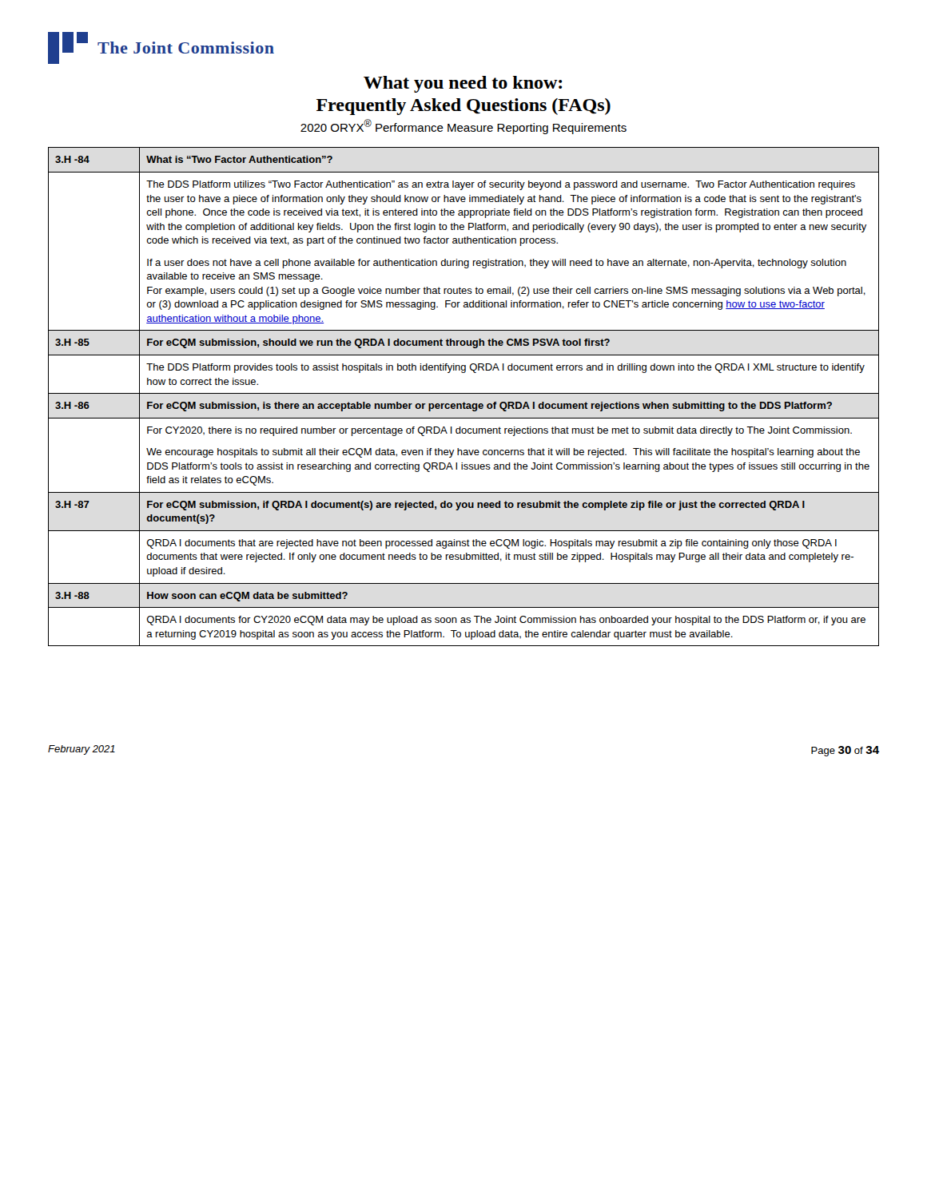The Joint Commission
What you need to know:
Frequently Asked Questions (FAQs)
2020 ORYX® Performance Measure Reporting Requirements
| 3.H -84 | What is “Two Factor Authentication”? |
| | The DDS Platform utilizes “Two Factor Authentication” as an extra layer of security beyond a password and username. Two Factor Authentication requires the user to have a piece of information only they should know or have immediately at hand. The piece of information is a code that is sent to the registrant's cell phone. Once the code is received via text, it is entered into the appropriate field on the DDS Platform’s registration form. Registration can then proceed with the completion of additional key fields. Upon the first login to the Platform, and periodically (every 90 days), the user is prompted to enter a new security code which is received via text, as part of the continued two factor authentication process. If a user does not have a cell phone available for authentication during registration, they will need to have an alternate, non-Apervita, technology solution available to receive an SMS message. For example, users could (1) set up a Google voice number that routes to email, (2) use their cell carriers on-line SMS messaging solutions via a Web portal, or (3) download a PC application designed for SMS messaging. For additional information, refer to CNET's article concerning how to use two-factor authentication without a mobile phone. |
| 3.H -85 | For eCQM submission, should we run the QRDA I document through the CMS PSVA tool first? |
| | The DDS Platform provides tools to assist hospitals in both identifying QRDA I document errors and in drilling down into the QRDA I XML structure to identify how to correct the issue. |
| 3.H -86 | For eCQM submission, is there an acceptable number or percentage of QRDA I document rejections when submitting to the DDS Platform? |
| | For CY2020, there is no required number or percentage of QRDA I document rejections that must be met to submit data directly to The Joint Commission. We encourage hospitals to submit all their eCQM data, even if they have concerns that it will be rejected. This will facilitate the hospital’s learning about the DDS Platform’s tools to assist in researching and correcting QRDA I issues and the Joint Commission’s learning about the types of issues still occurring in the field as it relates to eCQMs. |
| 3.H -87 | For eCQM submission, if QRDA I document(s) are rejected, do you need to resubmit the complete zip file or just the corrected QRDA I document(s)? |
| | QRDA I documents that are rejected have not been processed against the eCQM logic. Hospitals may resubmit a zip file containing only those QRDA I documents that were rejected. If only one document needs to be resubmitted, it must still be zipped. Hospitals may Purge all their data and completely re-upload if desired. |
| 3.H -88 | How soon can eCQM data be submitted? |
| | QRDA I documents for CY2020 eCQM data may be upload as soon as The Joint Commission has onboarded your hospital to the DDS Platform or, if you are a returning CY2019 hospital as soon as you access the Platform. To upload data, the entire calendar quarter must be available. |
February 2021
Page 30 of 34